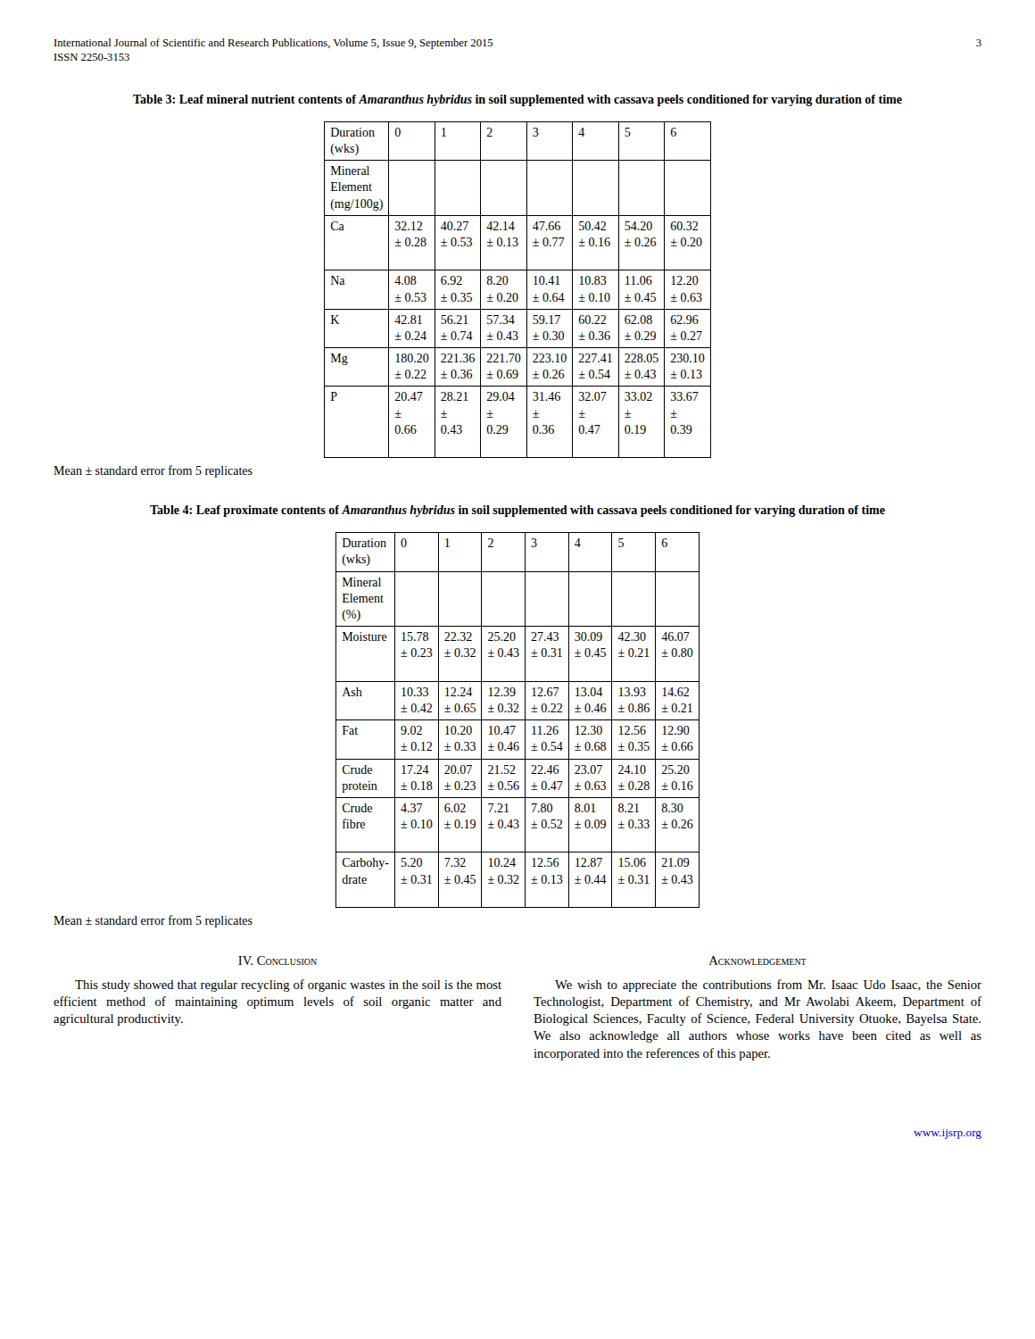International Journal of Scientific and Research Publications, Volume 5, Issue 9, September 2015
ISSN 2250-3153
3
Table 3: Leaf mineral nutrient contents of Amaranthus hybridus in soil supplemented with cassava peels conditioned for varying duration of time
| Duration (wks) | 0 | 1 | 2 | 3 | 4 | 5 | 6 |
| Mineral Element (mg/100g) | | | | | | | |
| Ca | 32.12 ± 0.28 | 40.27 ± 0.53 | 42.14 ± 0.13 | 47.66 ± 0.77 | 50.42 ± 0.16 | 54.20 ± 0.26 | 60.32 ± 0.20 |
| Na | 4.08 ± 0.53 | 6.92 ± 0.35 | 8.20 ± 0.20 | 10.41 ± 0.64 | 10.83 ± 0.10 | 11.06 ± 0.45 | 12.20 ± 0.63 |
| K | 42.81 ± 0.24 | 56.21 ± 0.74 | 57.34 ± 0.43 | 59.17 ± 0.30 | 60.22 ± 0.36 | 62.08 ± 0.29 | 62.96 ± 0.27 |
| Mg | 180.20 ± 0.22 | 221.36 ± 0.36 | 221.70 ± 0.69 | 223.10 ± 0.26 | 227.41 ± 0.54 | 228.05 ± 0.43 | 230.10 ± 0.13 |
| P | 20.47 ± 0.66 | 28.21 ± 0.43 | 29.04 ± 0.29 | 31.46 ± 0.36 | 32.07 ± 0.47 | 33.02 ± 0.19 | 33.67 ± 0.39 |
Mean ± standard error from 5 replicates
Table 4: Leaf proximate contents of Amaranthus hybridus in soil supplemented with cassava peels conditioned for varying duration of time
| Duration (wks) | 0 | 1 | 2 | 3 | 4 | 5 | 6 |
| Mineral Element (%) | | | | | | | |
| Moisture | 15.78 ± 0.23 | 22.32 ± 0.32 | 25.20 ± 0.43 | 27.43 ± 0.31 | 30.09 ± 0.45 | 42.30 ± 0.21 | 46.07 ± 0.80 |
| Ash | 10.33 ± 0.42 | 12.24 ± 0.65 | 12.39 ± 0.32 | 12.67 ± 0.22 | 13.04 ± 0.46 | 13.93 ± 0.86 | 14.62 ± 0.21 |
| Fat | 9.02 ± 0.12 | 10.20 ± 0.33 | 10.47 ± 0.46 | 11.26 ± 0.54 | 12.30 ± 0.68 | 12.56 ± 0.35 | 12.90 ± 0.66 |
| Crude protein | 17.24 ± 0.18 | 20.07 ± 0.23 | 21.52 ± 0.56 | 22.46 ± 0.47 | 23.07 ± 0.63 | 24.10 ± 0.28 | 25.20 ± 0.16 |
| Crude fibre | 4.37 ± 0.10 | 6.02 ± 0.19 | 7.21 ± 0.43 | 7.80 ± 0.52 | 8.01 ± 0.09 | 8.21 ± 0.33 | 8.30 ± 0.26 |
| Carbohy- drate | 5.20 ± 0.31 | 7.32 ± 0.45 | 10.24 ± 0.32 | 12.56 ± 0.13 | 12.87 ± 0.44 | 15.06 ± 0.31 | 21.09 ± 0.43 |
Mean ± standard error from 5 replicates
IV. Conclusion
This study showed that regular recycling of organic wastes in the soil is the most efficient method of maintaining optimum levels of soil organic matter and agricultural productivity.
Acknowledgement
We wish to appreciate the contributions from Mr. Isaac Udo Isaac, the Senior Technologist, Department of Chemistry, and Mr Awolabi Akeem, Department of Biological Sciences, Faculty of Science, Federal University Otuoke, Bayelsa State. We also acknowledge all authors whose works have been cited as well as incorporated into the references of this paper.
www.ijsrp.org